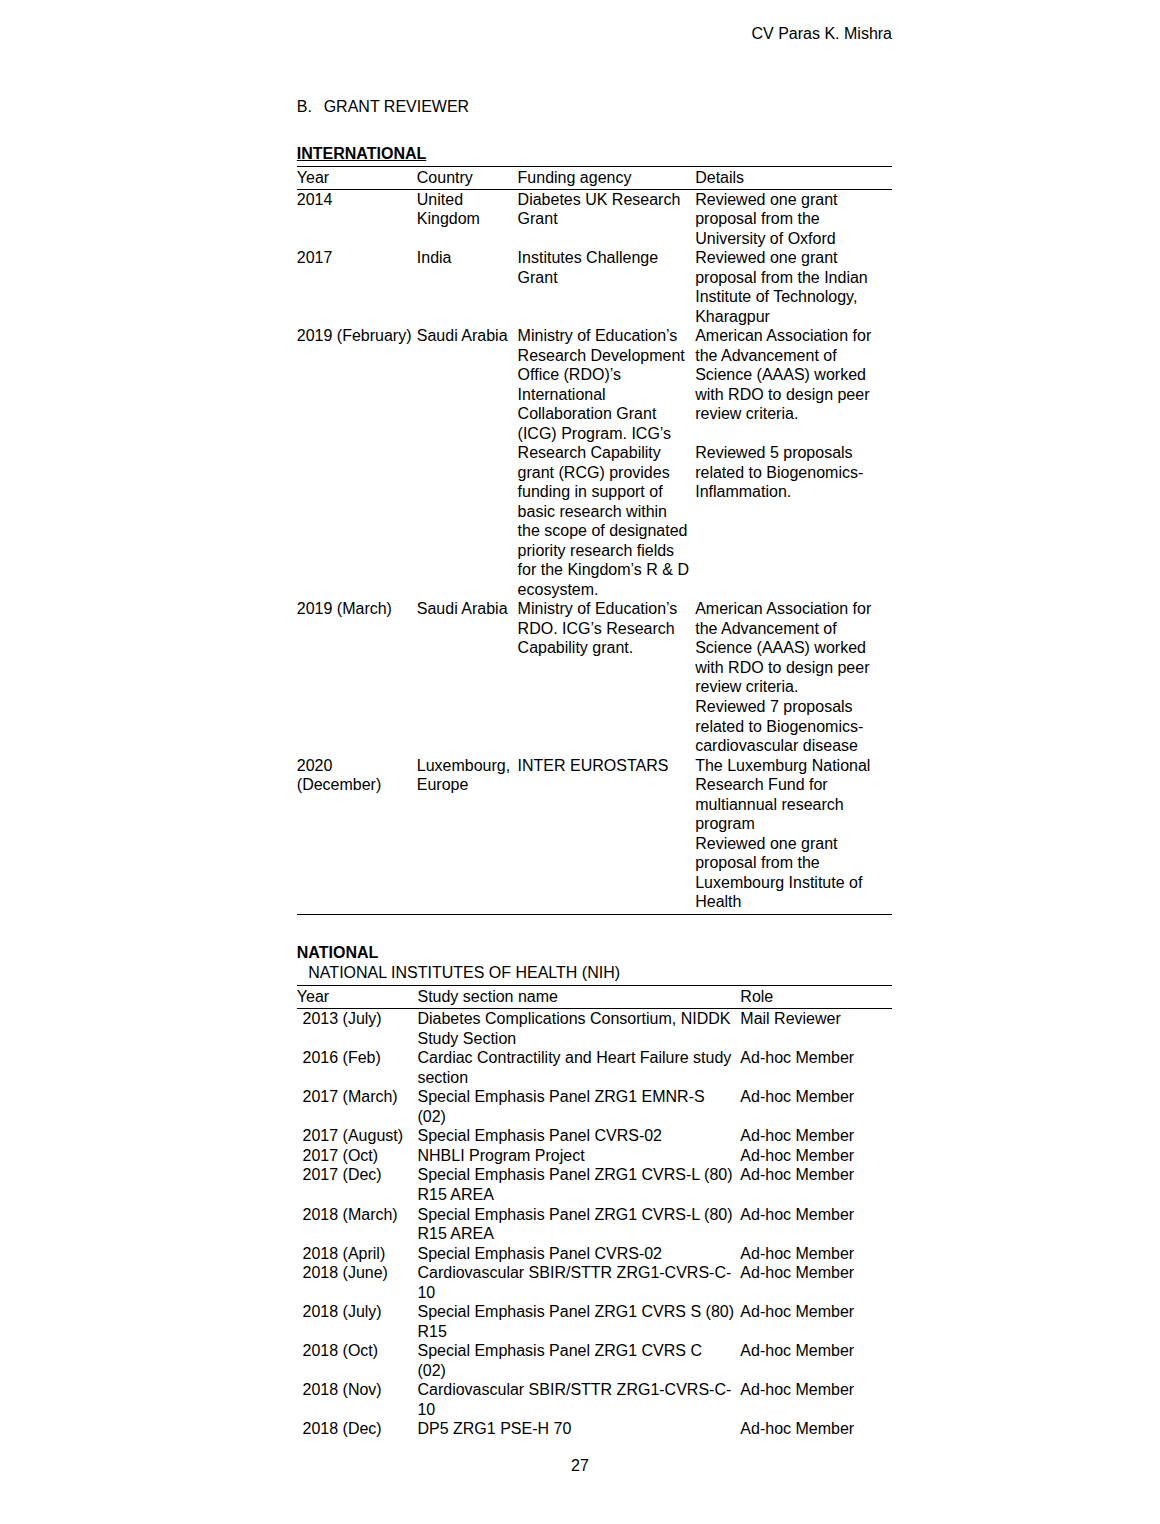CV Paras K. Mishra
B. GRANT REVIEWER
INTERNATIONAL
| Year | Country | Funding agency | Details |
| --- | --- | --- | --- |
| 2014 | United Kingdom | Diabetes UK Research Grant | Reviewed one grant proposal from the University of Oxford |
| 2017 | India | Institutes Challenge Grant | Reviewed one grant proposal from the Indian Institute of Technology, Kharagpur |
| 2019 (February) | Saudi Arabia | Ministry of Education’s Research Development Office (RDO)’s International Collaboration Grant (ICG) Program. ICG’s Research Capability grant (RCG) provides funding in support of basic research within the scope of designated priority research fields for the Kingdom’s R & D ecosystem. | American Association for the Advancement of Science (AAAS) worked with RDO to design peer review criteria. Reviewed 5 proposals related to Biogenomics-Inflammation. |
| 2019 (March) | Saudi Arabia | Ministry of Education’s RDO. ICG’s Research Capability grant. | American Association for the Advancement of Science (AAAS) worked with RDO to design peer review criteria. Reviewed 7 proposals related to Biogenomics- cardiovascular disease |
| 2020 (December) | Luxembourg, Europe | INTER EUROSTARS | The Luxemburg National Research Fund for multiannual research program Reviewed one grant proposal from the Luxembourg Institute of Health |
NATIONAL
NATIONAL INSTITUTES OF HEALTH (NIH)
| Year | Study section name | Role |
| --- | --- | --- |
| 2013 (July) | Diabetes Complications Consortium, NIDDK Study Section | Mail Reviewer |
| 2016 (Feb) | Cardiac Contractility and Heart Failure study section | Ad-hoc Member |
| 2017 (March) | Special Emphasis Panel ZRG1 EMNR-S (02) | Ad-hoc Member |
| 2017 (August) | Special Emphasis Panel CVRS-02 | Ad-hoc Member |
| 2017 (Oct) | NHBLI Program Project | Ad-hoc Member |
| 2017 (Dec) | Special Emphasis Panel ZRG1 CVRS-L (80) R15 AREA | Ad-hoc Member |
| 2018 (March) | Special Emphasis Panel ZRG1 CVRS-L (80) R15 AREA | Ad-hoc Member |
| 2018 (April) | Special Emphasis Panel CVRS-02 | Ad-hoc Member |
| 2018 (June) | Cardiovascular SBIR/STTR ZRG1-CVRS-C-10 | Ad-hoc Member |
| 2018 (July) | Special Emphasis Panel ZRG1 CVRS S (80) R15 | Ad-hoc Member |
| 2018 (Oct) | Special Emphasis Panel ZRG1 CVRS C (02) | Ad-hoc Member |
| 2018 (Nov) | Cardiovascular SBIR/STTR ZRG1-CVRS-C-10 | Ad-hoc Member |
| 2018 (Dec) | DP5 ZRG1 PSE-H 70 | Ad-hoc Member |
27